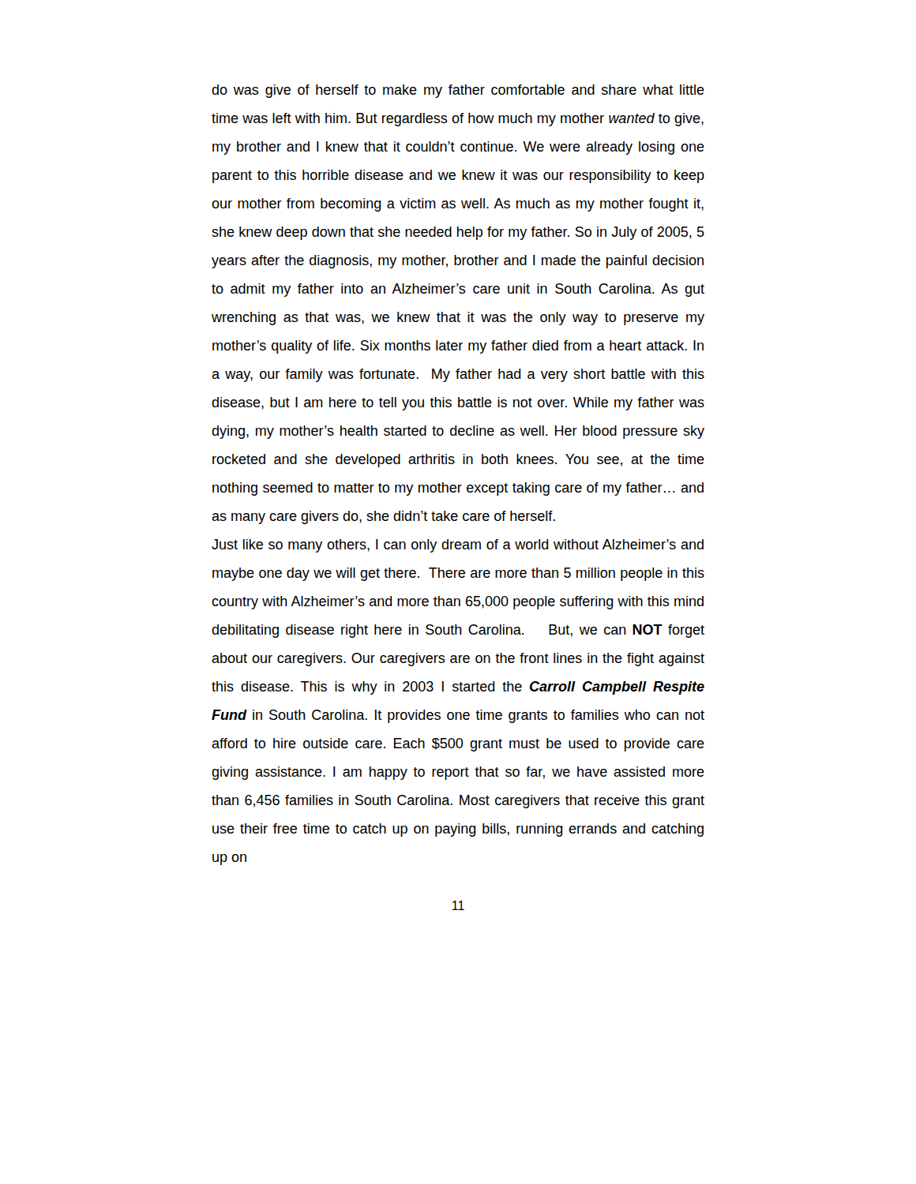do was give of herself to make my father comfortable and share what little time was left with him. But regardless of how much my mother wanted to give, my brother and I knew that it couldn’t continue. We were already losing one parent to this horrible disease and we knew it was our responsibility to keep our mother from becoming a victim as well. As much as my mother fought it, she knew deep down that she needed help for my father. So in July of 2005, 5 years after the diagnosis, my mother, brother and I made the painful decision to admit my father into an Alzheimer’s care unit in South Carolina. As gut wrenching as that was, we knew that it was the only way to preserve my mother’s quality of life. Six months later my father died from a heart attack. In a way, our family was fortunate. My father had a very short battle with this disease, but I am here to tell you this battle is not over. While my father was dying, my mother’s health started to decline as well. Her blood pressure sky rocketed and she developed arthritis in both knees. You see, at the time nothing seemed to matter to my mother except taking care of my father… and as many care givers do, she didn’t take care of herself.
Just like so many others, I can only dream of a world without Alzheimer’s and maybe one day we will get there. There are more than 5 million people in this country with Alzheimer’s and more than 65,000 people suffering with this mind debilitating disease right here in South Carolina. But, we can NOT forget about our caregivers. Our caregivers are on the front lines in the fight against this disease. This is why in 2003 I started the Carroll Campbell Respite Fund in South Carolina. It provides one time grants to families who can not afford to hire outside care. Each $500 grant must be used to provide care giving assistance. I am happy to report that so far, we have assisted more than 6,456 families in South Carolina. Most caregivers that receive this grant use their free time to catch up on paying bills, running errands and catching up on
11